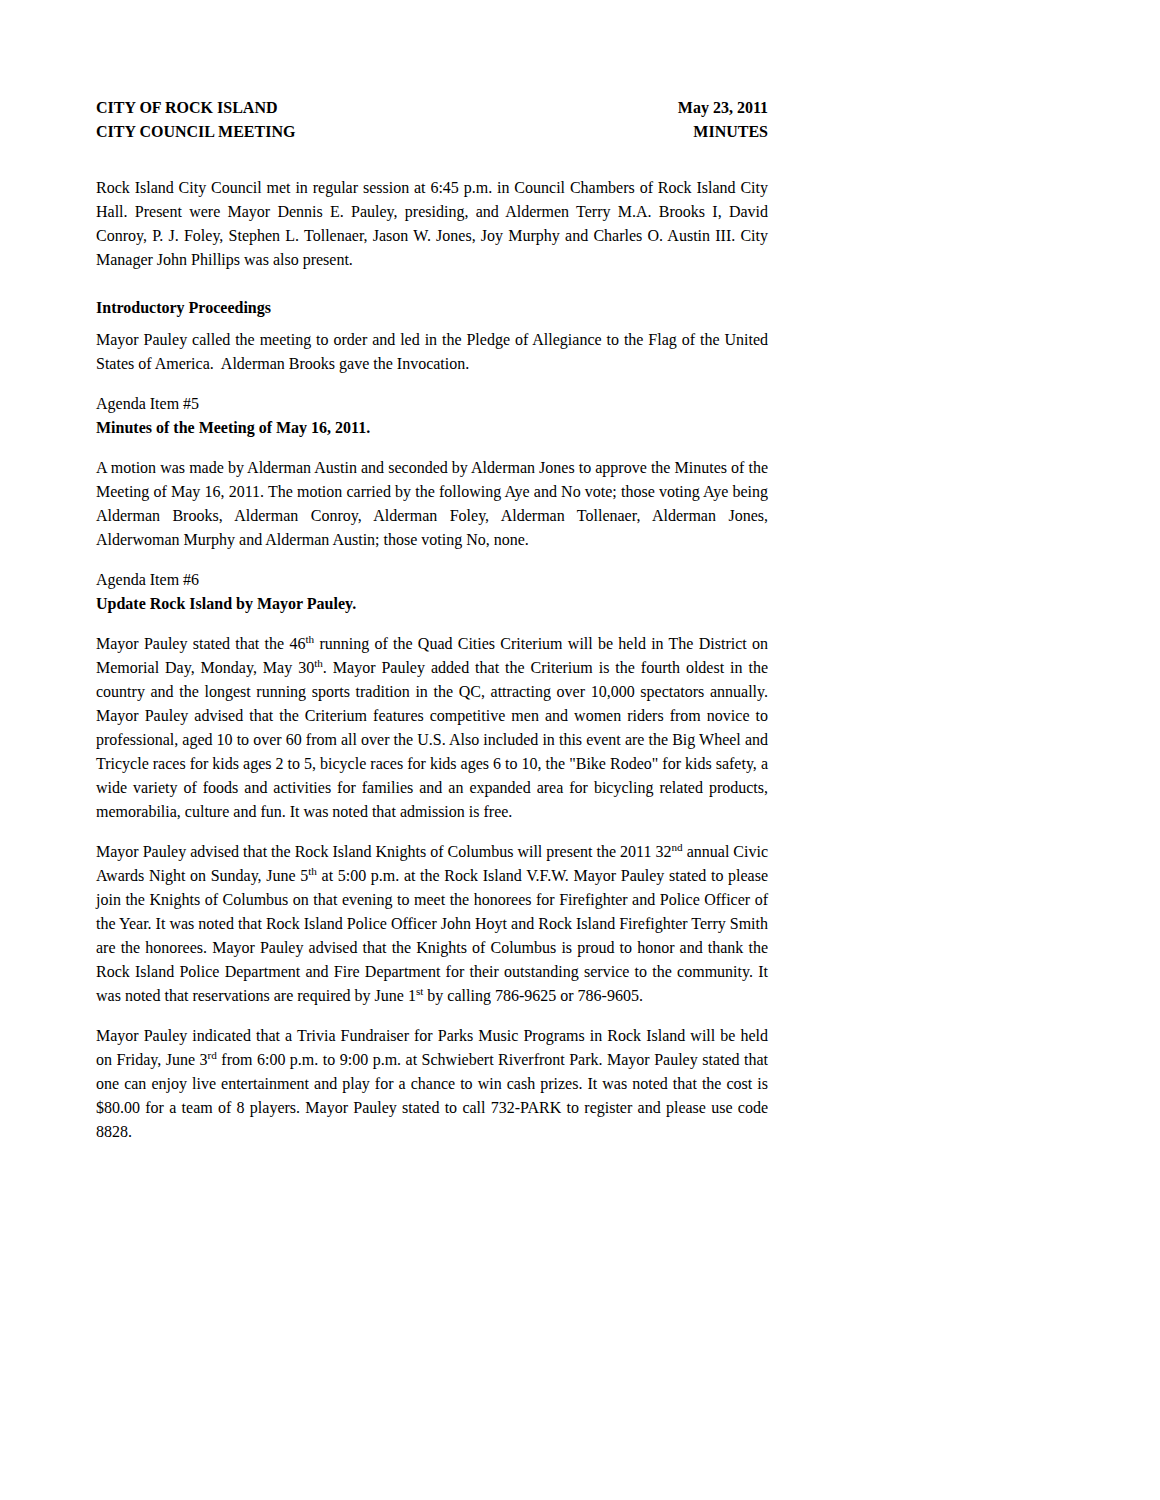CITY OF ROCK ISLAND
CITY COUNCIL MEETING
May 23, 2011
MINUTES
Rock Island City Council met in regular session at 6:45 p.m. in Council Chambers of Rock Island City Hall. Present were Mayor Dennis E. Pauley, presiding, and Aldermen Terry M.A. Brooks I, David Conroy, P. J. Foley, Stephen L. Tollenaer, Jason W. Jones, Joy Murphy and Charles O. Austin III. City Manager John Phillips was also present.
Introductory Proceedings
Mayor Pauley called the meeting to order and led in the Pledge of Allegiance to the Flag of the United States of America. Alderman Brooks gave the Invocation.
Agenda Item #5
Minutes of the Meeting of May 16, 2011.
A motion was made by Alderman Austin and seconded by Alderman Jones to approve the Minutes of the Meeting of May 16, 2011. The motion carried by the following Aye and No vote; those voting Aye being Alderman Brooks, Alderman Conroy, Alderman Foley, Alderman Tollenaer, Alderman Jones, Alderwoman Murphy and Alderman Austin; those voting No, none.
Agenda Item #6
Update Rock Island by Mayor Pauley.
Mayor Pauley stated that the 46th running of the Quad Cities Criterium will be held in The District on Memorial Day, Monday, May 30th. Mayor Pauley added that the Criterium is the fourth oldest in the country and the longest running sports tradition in the QC, attracting over 10,000 spectators annually. Mayor Pauley advised that the Criterium features competitive men and women riders from novice to professional, aged 10 to over 60 from all over the U.S. Also included in this event are the Big Wheel and Tricycle races for kids ages 2 to 5, bicycle races for kids ages 6 to 10, the "Bike Rodeo" for kids safety, a wide variety of foods and activities for families and an expanded area for bicycling related products, memorabilia, culture and fun. It was noted that admission is free.
Mayor Pauley advised that the Rock Island Knights of Columbus will present the 2011 32nd annual Civic Awards Night on Sunday, June 5th at 5:00 p.m. at the Rock Island V.F.W. Mayor Pauley stated to please join the Knights of Columbus on that evening to meet the honorees for Firefighter and Police Officer of the Year. It was noted that Rock Island Police Officer John Hoyt and Rock Island Firefighter Terry Smith are the honorees. Mayor Pauley advised that the Knights of Columbus is proud to honor and thank the Rock Island Police Department and Fire Department for their outstanding service to the community. It was noted that reservations are required by June 1st by calling 786-9625 or 786-9605.
Mayor Pauley indicated that a Trivia Fundraiser for Parks Music Programs in Rock Island will be held on Friday, June 3rd from 6:00 p.m. to 9:00 p.m. at Schwiebert Riverfront Park. Mayor Pauley stated that one can enjoy live entertainment and play for a chance to win cash prizes. It was noted that the cost is $80.00 for a team of 8 players. Mayor Pauley stated to call 732-PARK to register and please use code 8828.